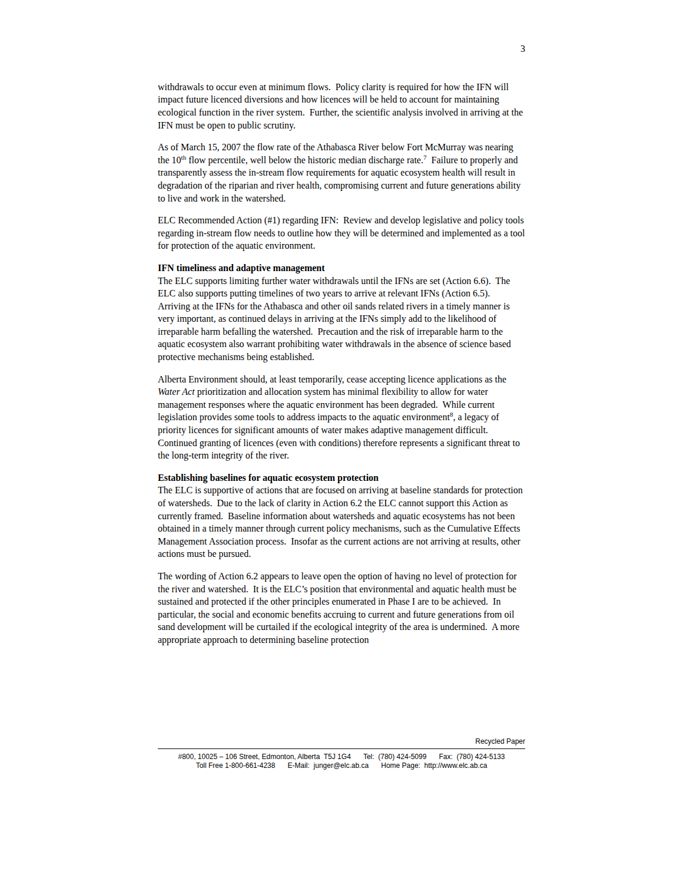3
withdrawals to occur even at minimum flows. Policy clarity is required for how the IFN will impact future licenced diversions and how licences will be held to account for maintaining ecological function in the river system. Further, the scientific analysis involved in arriving at the IFN must be open to public scrutiny.
As of March 15, 2007 the flow rate of the Athabasca River below Fort McMurray was nearing the 10th flow percentile, well below the historic median discharge rate.7 Failure to properly and transparently assess the in-stream flow requirements for aquatic ecosystem health will result in degradation of the riparian and river health, compromising current and future generations ability to live and work in the watershed.
ELC Recommended Action (#1) regarding IFN: Review and develop legislative and policy tools regarding in-stream flow needs to outline how they will be determined and implemented as a tool for protection of the aquatic environment.
IFN timeliness and adaptive management
The ELC supports limiting further water withdrawals until the IFNs are set (Action 6.6). The ELC also supports putting timelines of two years to arrive at relevant IFNs (Action 6.5). Arriving at the IFNs for the Athabasca and other oil sands related rivers in a timely manner is very important, as continued delays in arriving at the IFNs simply add to the likelihood of irreparable harm befalling the watershed. Precaution and the risk of irreparable harm to the aquatic ecosystem also warrant prohibiting water withdrawals in the absence of science based protective mechanisms being established.
Alberta Environment should, at least temporarily, cease accepting licence applications as the Water Act prioritization and allocation system has minimal flexibility to allow for water management responses where the aquatic environment has been degraded. While current legislation provides some tools to address impacts to the aquatic environment8, a legacy of priority licences for significant amounts of water makes adaptive management difficult. Continued granting of licences (even with conditions) therefore represents a significant threat to the long-term integrity of the river.
Establishing baselines for aquatic ecosystem protection
The ELC is supportive of actions that are focused on arriving at baseline standards for protection of watersheds. Due to the lack of clarity in Action 6.2 the ELC cannot support this Action as currently framed. Baseline information about watersheds and aquatic ecosystems has not been obtained in a timely manner through current policy mechanisms, such as the Cumulative Effects Management Association process. Insofar as the current actions are not arriving at results, other actions must be pursued.
The wording of Action 6.2 appears to leave open the option of having no level of protection for the river and watershed. It is the ELC’s position that environmental and aquatic health must be sustained and protected if the other principles enumerated in Phase I are to be achieved. In particular, the social and economic benefits accruing to current and future generations from oil sand development will be curtailed if the ecological integrity of the area is undermined. A more appropriate approach to determining baseline protection
Recycled Paper
#800, 10025 – 106 Street, Edmonton, Alberta T5J 1G4 Tel: (780) 424-5099 Fax: (780) 424-5133
Toll Free 1-800-661-4238 E-Mail: junger@elc.ab.ca Home Page: http://www.elc.ab.ca